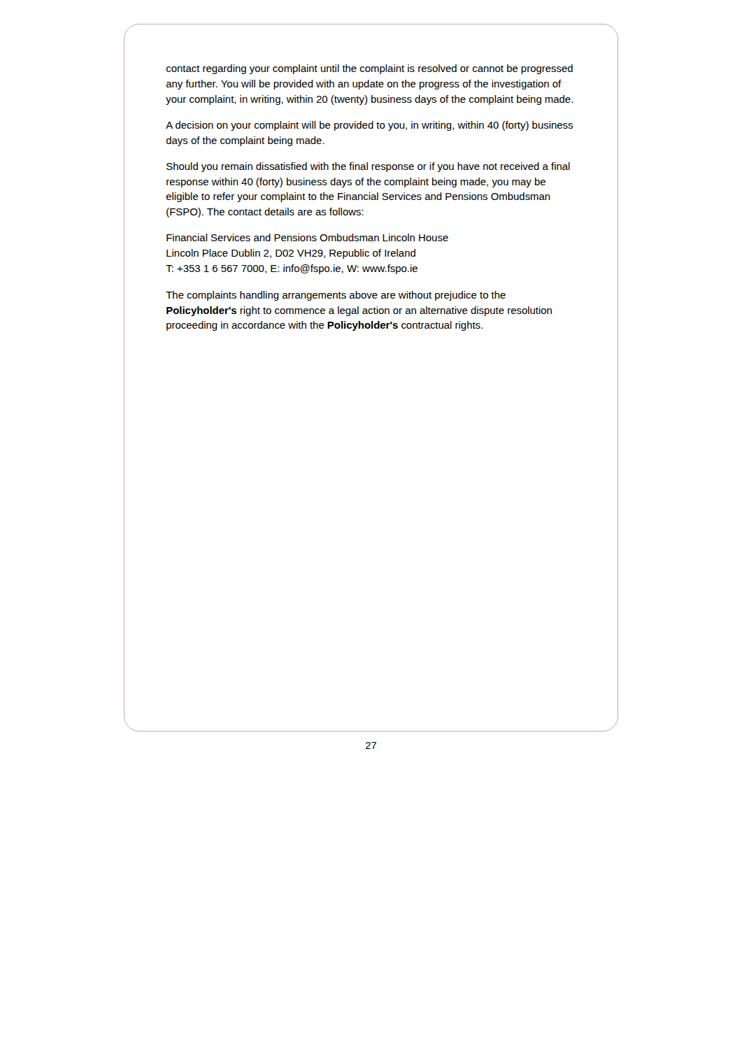contact regarding your complaint until the complaint is resolved or cannot be progressed any further. You will be provided with an update on the progress of the investigation of your complaint, in writing, within 20 (twenty) business days of the complaint being made.
A decision on your complaint will be provided to you, in writing, within 40 (forty) business days of the complaint being made.
Should you remain dissatisfied with the final response or if you have not received a final response within 40 (forty) business days of the complaint being made, you may be eligible to refer your complaint to the Financial Services and Pensions Ombudsman (FSPO). The contact details are as follows:
Financial Services and Pensions Ombudsman Lincoln House
Lincoln Place Dublin 2, D02 VH29, Republic of Ireland
T: +353 1 6 567 7000, E: info@fspo.ie, W: www.fspo.ie
The complaints handling arrangements above are without prejudice to the Policyholder's right to commence a legal action or an alternative dispute resolution proceeding in accordance with the Policyholder's contractual rights.
27